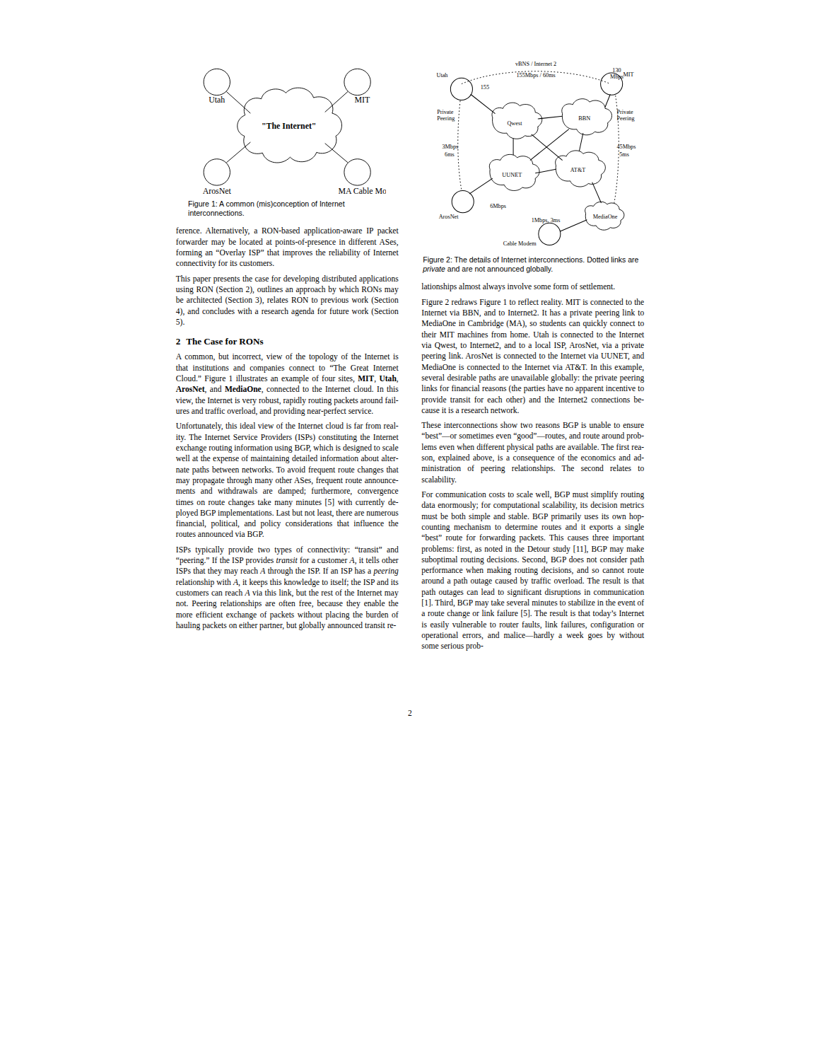Utah MIT ArosNet MA Cable Modem "The Internet"
Figure 1: A common (mis)conception of Internet interconnections.
ference. Alternatively, a RON-based application-aware IP packet forwarder may be located at points-of-presence in different ASes, forming an “Overlay ISP” that improves the reliability of Internet connectivity for its customers.
This paper presents the case for developing distributed applications using RON (Section 2), outlines an approach by which RONs may be architected (Section 3), relates RON to previous work (Section 4), and concludes with a research agenda for future work (Section 5).
2 The Case for RONs
A common, but incorrect, view of the topology of the Internet is that institutions and companies connect to “The Great Internet Cloud.” Figure 1 illustrates an example of four sites, MIT, Utah, ArosNet, and MediaOne, connected to the Internet cloud. In this view, the Internet is very robust, rapidly routing packets around failures and traffic overload, and providing near-perfect service.
Unfortunately, this ideal view of the Internet cloud is far from reality. The Internet Service Providers (ISPs) constituting the Internet exchange routing information using BGP, which is designed to scale well at the expense of maintaining detailed information about alternate paths between networks. To avoid frequent route changes that may propagate through many other ASes, frequent route announcements and withdrawals are damped; furthermore, convergence times on route changes take many minutes [5] with currently deployed BGP implementations. Last but not least, there are numerous financial, political, and policy considerations that influence the routes announced via BGP.
ISPs typically provide two types of connectivity: “transit” and “peering.” If the ISP provides transit for a customer A, it tells other ISPs that they may reach A through the ISP. If an ISP has a peering relationship with A, it keeps this knowledge to itself; the ISP and its customers can reach A via this link, but the rest of the Internet may not. Peering relationships are often free, because they enable the more efficient exchange of packets without placing the burden of hauling packets on either partner, but globally announced transit re-
vBNS / Internet 2 Utah MIT ArosNet Cable Modem Qwest BBN UUNET AT&T MediaOne 155Mbps / 60ms 130 Mbps 155 Private Peering Private Peering 3Mbps 6ms 45Mbps 5ms 6Mbps 1Mbps, 3ms
Figure 2: The details of Internet interconnections. Dotted links are private and are not announced globally.
lationships almost always involve some form of settlement.
Figure 2 redraws Figure 1 to reflect reality. MIT is connected to the Internet via BBN, and to Internet2. It has a private peering link to MediaOne in Cambridge (MA), so students can quickly connect to their MIT machines from home. Utah is connected to the Internet via Qwest, to Internet2, and to a local ISP, ArosNet, via a private peering link. ArosNet is connected to the Internet via UUNET, and MediaOne is connected to the Internet via AT&T. In this example, several desirable paths are unavailable globally: the private peering links for financial reasons (the parties have no apparent incentive to provide transit for each other) and the Internet2 connections because it is a research network.
These interconnections show two reasons BGP is unable to ensure “best”—or sometimes even “good”—routes, and route around problems even when different physical paths are available. The first reason, explained above, is a consequence of the economics and administration of peering relationships. The second relates to scalability.
For communication costs to scale well, BGP must simplify routing data enormously; for computational scalability, its decision metrics must be both simple and stable. BGP primarily uses its own hop-counting mechanism to determine routes and it exports a single “best” route for forwarding packets. This causes three important problems: first, as noted in the Detour study [11], BGP may make suboptimal routing decisions. Second, BGP does not consider path performance when making routing decisions, and so cannot route around a path outage caused by traffic overload. The result is that path outages can lead to significant disruptions in communication [1]. Third, BGP may take several minutes to stabilize in the event of a route change or link failure [5]. The result is that today’s Internet is easily vulnerable to router faults, link failures, configuration or operational errors, and malice—hardly a week goes by without some serious prob-
2